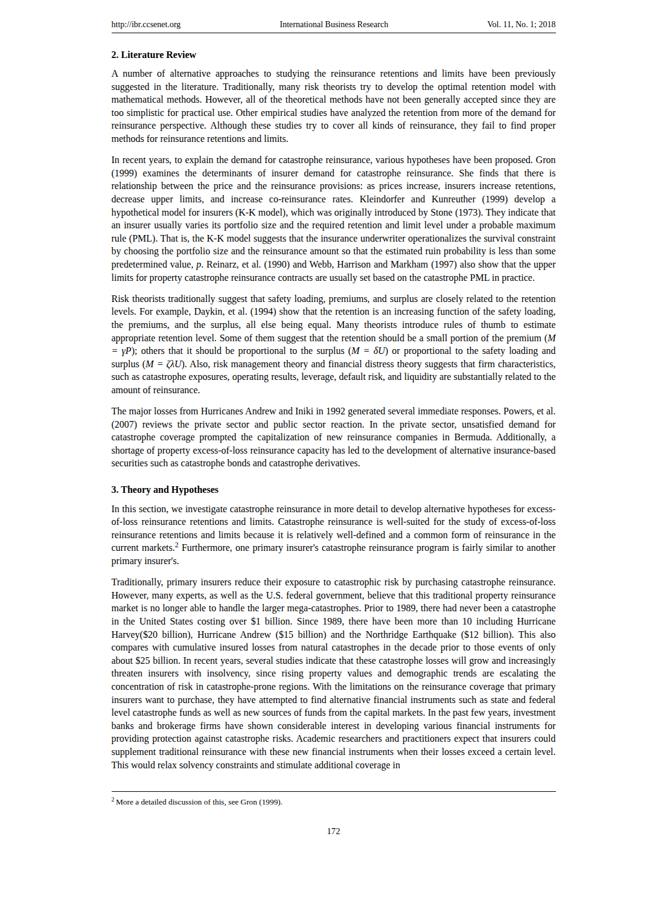http://ibr.ccsenet.org International Business Research Vol. 11, No. 1; 2018
2. Literature Review
A number of alternative approaches to studying the reinsurance retentions and limits have been previously suggested in the literature. Traditionally, many risk theorists try to develop the optimal retention model with mathematical methods. However, all of the theoretical methods have not been generally accepted since they are too simplistic for practical use. Other empirical studies have analyzed the retention from more of the demand for reinsurance perspective. Although these studies try to cover all kinds of reinsurance, they fail to find proper methods for reinsurance retentions and limits.
In recent years, to explain the demand for catastrophe reinsurance, various hypotheses have been proposed. Gron (1999) examines the determinants of insurer demand for catastrophe reinsurance. She finds that there is relationship between the price and the reinsurance provisions: as prices increase, insurers increase retentions, decrease upper limits, and increase co-reinsurance rates. Kleindorfer and Kunreuther (1999) develop a hypothetical model for insurers (K-K model), which was originally introduced by Stone (1973). They indicate that an insurer usually varies its portfolio size and the required retention and limit level under a probable maximum rule (PML). That is, the K-K model suggests that the insurance underwriter operationalizes the survival constraint by choosing the portfolio size and the reinsurance amount so that the estimated ruin probability is less than some predetermined value, p. Reinarz, et al. (1990) and Webb, Harrison and Markham (1997) also show that the upper limits for property catastrophe reinsurance contracts are usually set based on the catastrophe PML in practice.
Risk theorists traditionally suggest that safety loading, premiums, and surplus are closely related to the retention levels. For example, Daykin, et al. (1994) show that the retention is an increasing function of the safety loading, the premiums, and the surplus, all else being equal. Many theorists introduce rules of thumb to estimate appropriate retention level. Some of them suggest that the retention should be a small portion of the premium (M = γP); others that it should be proportional to the surplus (M = δU) or proportional to the safety loading and surplus (M = ζλU). Also, risk management theory and financial distress theory suggests that firm characteristics, such as catastrophe exposures, operating results, leverage, default risk, and liquidity are substantially related to the amount of reinsurance.
The major losses from Hurricanes Andrew and Iniki in 1992 generated several immediate responses. Powers, et al. (2007) reviews the private sector and public sector reaction. In the private sector, unsatisfied demand for catastrophe coverage prompted the capitalization of new reinsurance companies in Bermuda. Additionally, a shortage of property excess-of-loss reinsurance capacity has led to the development of alternative insurance-based securities such as catastrophe bonds and catastrophe derivatives.
3. Theory and Hypotheses
In this section, we investigate catastrophe reinsurance in more detail to develop alternative hypotheses for excess-of-loss reinsurance retentions and limits. Catastrophe reinsurance is well-suited for the study of excess-of-loss reinsurance retentions and limits because it is relatively well-defined and a common form of reinsurance in the current markets.2 Furthermore, one primary insurer's catastrophe reinsurance program is fairly similar to another primary insurer's.
Traditionally, primary insurers reduce their exposure to catastrophic risk by purchasing catastrophe reinsurance. However, many experts, as well as the U.S. federal government, believe that this traditional property reinsurance market is no longer able to handle the larger mega-catastrophes. Prior to 1989, there had never been a catastrophe in the United States costing over $1 billion. Since 1989, there have been more than 10 including Hurricane Harvey($20 billion), Hurricane Andrew ($15 billion) and the Northridge Earthquake ($12 billion). This also compares with cumulative insured losses from natural catastrophes in the decade prior to those events of only about $25 billion. In recent years, several studies indicate that these catastrophe losses will grow and increasingly threaten insurers with insolvency, since rising property values and demographic trends are escalating the concentration of risk in catastrophe-prone regions. With the limitations on the reinsurance coverage that primary insurers want to purchase, they have attempted to find alternative financial instruments such as state and federal level catastrophe funds as well as new sources of funds from the capital markets. In the past few years, investment banks and brokerage firms have shown considerable interest in developing various financial instruments for providing protection against catastrophe risks. Academic researchers and practitioners expect that insurers could supplement traditional reinsurance with these new financial instruments when their losses exceed a certain level. This would relax solvency constraints and stimulate additional coverage in
2More a detailed discussion of this, see Gron (1999).
172